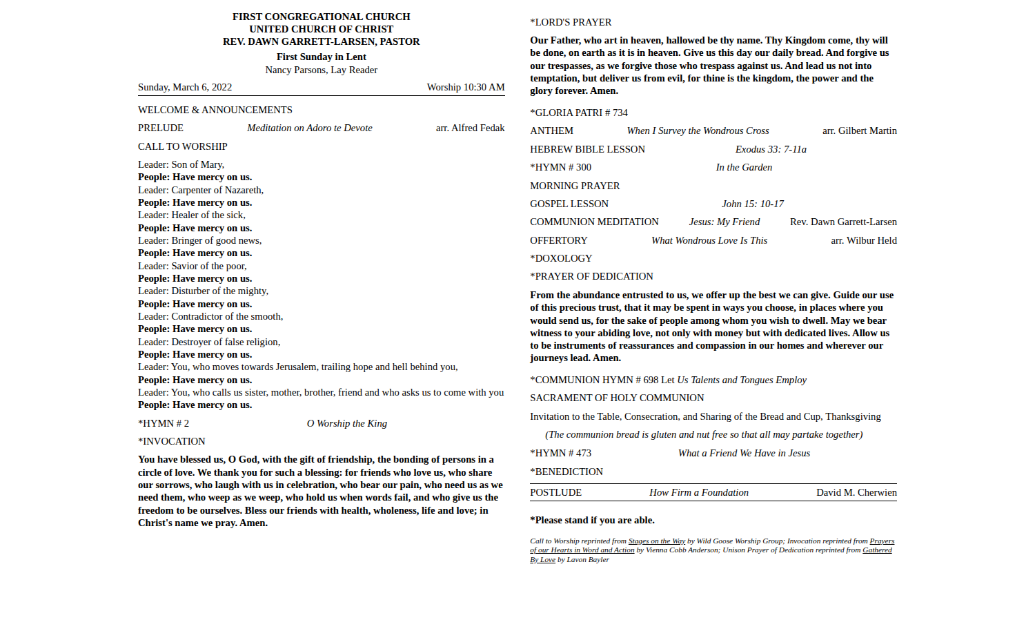First Congregational Church
United Church of Christ
Rev. Dawn Garrett-Larsen, Pastor
First Sunday in Lent
Nancy Parsons, Lay Reader
Sunday, March 6, 2022 Worship 10:30 AM
WELCOME & ANNOUNCEMENTS
PRELUDE Meditation on Adoro te Devote arr. Alfred Fedak
CALL TO WORSHIP
Leader: Son of Mary,
People: Have mercy on us.
Leader: Carpenter of Nazareth,
People: Have mercy on us.
Leader: Healer of the sick,
People: Have mercy on us.
Leader: Bringer of good news,
People: Have mercy on us.
Leader: Savior of the poor,
People: Have mercy on us.
Leader: Disturber of the mighty,
People: Have mercy on us.
Leader: Contradictor of the smooth,
People: Have mercy on us.
Leader: Destroyer of false religion,
People: Have mercy on us.
Leader: You, who moves towards Jerusalem, trailing hope and hell behind you,
People: Have mercy on us.
Leader: You, who calls us sister, mother, brother, friend and who asks us to come with you
People: Have mercy on us.
*HYMN # 2 O Worship the King
*INVOCATION
You have blessed us, O God, with the gift of friendship, the bonding of persons in a circle of love. We thank you for such a blessing: for friends who love us, who share our sorrows, who laugh with us in celebration, who bear our pain, who need us as we need them, who weep as we weep, who hold us when words fail, and who give us the freedom to be ourselves. Bless our friends with health, wholeness, life and love; in Christ's name we pray. Amen.
*LORD'S PRAYER
Our Father, who art in heaven, hallowed be thy name. Thy Kingdom come, thy will be done, on earth as it is in heaven. Give us this day our daily bread. And forgive us our trespasses, as we forgive those who trespass against us. And lead us not into temptation, but deliver us from evil, for thine is the kingdom, the power and the glory forever. Amen.
*GLORIA PATRI # 734
ANTHEM When I Survey the Wondrous Cross arr. Gilbert Martin
HEBREW BIBLE LESSON Exodus 33: 7-11a
*HYMN # 300 In the Garden
MORNING PRAYER
GOSPEL LESSON John 15: 10-17
COMMUNION MEDITATION Jesus: My Friend Rev. Dawn Garrett-Larsen
OFFERTORY What Wondrous Love Is This arr. Wilbur Held
*DOXOLOGY
*PRAYER OF DEDICATION
From the abundance entrusted to us, we offer up the best we can give. Guide our use of this precious trust, that it may be spent in ways you choose, in places where you would send us, for the sake of people among whom you wish to dwell. May we bear witness to your abiding love, not only with money but with dedicated lives. Allow us to be instruments of reassurances and compassion in our homes and wherever our journeys lead. Amen.
*COMMUNION HYMN # 698 Let Us Talents and Tongues Employ
SACRAMENT OF HOLY COMMUNION
Invitation to the Table, Consecration, and Sharing of the Bread and Cup, Thanksgiving
(The communion bread is gluten and nut free so that all may partake together)
*HYMN # 473 What a Friend We Have in Jesus
*BENEDICTION
POSTLUDE How Firm a Foundation David M. Cherwien
*Please stand if you are able.
Call to Worship reprinted from Stages on the Way by Wild Goose Worship Group; Invocation reprinted from Prayers of our Hearts in Word and Action by Vienna Cobb Anderson; Unison Prayer of Dedication reprinted from Gathered By Love by Lavon Bayler